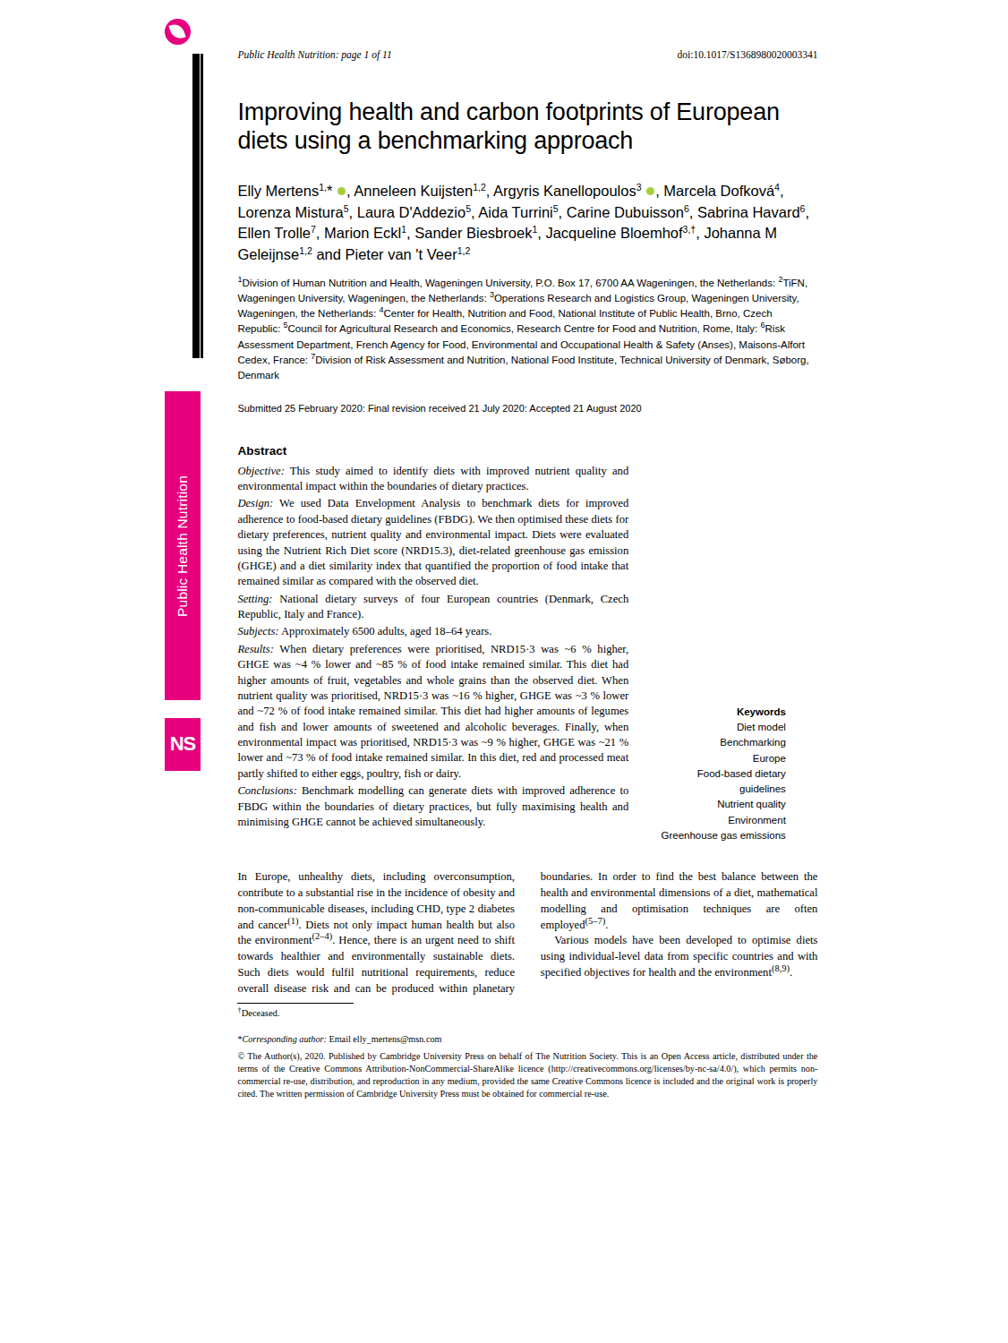Public Health Nutrition
NS
Public Health Nutrition: page 1 of 11
doi:10.1017/S1368980020003341
Improving health and carbon footprints of European diets using a benchmarking approach
Elly Mertens1,* , Anneleen Kuijsten1,2, Argyris Kanellopoulos3 , Marcela Dofková4, Lorenza Mistura5, Laura D'Addezio5, Aida Turrini5, Carine Dubuisson6, Sabrina Havard6, Ellen Trolle7, Marion Eckl1, Sander Biesbroek1, Jacqueline Bloemhof3,†, Johanna M Geleijnse1,2 and Pieter van 't Veer1,2
1Division of Human Nutrition and Health, Wageningen University, P.O. Box 17, 6700 AA Wageningen, the Netherlands: 2TiFN, Wageningen University, Wageningen, the Netherlands: 3Operations Research and Logistics Group, Wageningen University, Wageningen, the Netherlands: 4Center for Health, Nutrition and Food, National Institute of Public Health, Brno, Czech Republic: 5Council for Agricultural Research and Economics, Research Centre for Food and Nutrition, Rome, Italy: 6Risk Assessment Department, French Agency for Food, Environmental and Occupational Health & Safety (Anses), Maisons-Alfort Cedex, France: 7Division of Risk Assessment and Nutrition, National Food Institute, Technical University of Denmark, Søborg, Denmark
Submitted 25 February 2020: Final revision received 21 July 2020: Accepted 21 August 2020
Abstract
Objective: This study aimed to identify diets with improved nutrient quality and environmental impact within the boundaries of dietary practices.
Design: We used Data Envelopment Analysis to benchmark diets for improved adherence to food-based dietary guidelines (FBDG). We then optimised these diets for dietary preferences, nutrient quality and environmental impact. Diets were evaluated using the Nutrient Rich Diet score (NRD15.3), diet-related greenhouse gas emission (GHGE) and a diet similarity index that quantified the proportion of food intake that remained similar as compared with the observed diet.
Setting: National dietary surveys of four European countries (Denmark, Czech Republic, Italy and France).
Subjects: Approximately 6500 adults, aged 18–64 years.
Results: When dietary preferences were prioritised, NRD15·3 was ~6 % higher, GHGE was ~4 % lower and ~85 % of food intake remained similar. This diet had higher amounts of fruit, vegetables and whole grains than the observed diet. When nutrient quality was prioritised, NRD15·3 was ~16 % higher, GHGE was ~3 % lower and ~72 % of food intake remained similar. This diet had higher amounts of legumes and fish and lower amounts of sweetened and alcoholic beverages. Finally, when environmental impact was prioritised, NRD15·3 was ~9 % higher, GHGE was ~21 % lower and ~73 % of food intake remained similar. In this diet, red and processed meat partly shifted to either eggs, poultry, fish or dairy.
Conclusions: Benchmark modelling can generate diets with improved adherence to FBDG within the boundaries of dietary practices, but fully maximising health and minimising GHGE cannot be achieved simultaneously.
Keywords
Diet model
Benchmarking
Europe
Food-based dietary guidelines
Nutrient quality
Environment
Greenhouse gas emissions
In Europe, unhealthy diets, including overconsumption, contribute to a substantial rise in the incidence of obesity and non-communicable diseases, including CHD, type 2 diabetes and cancer(1). Diets not only impact human health but also the environment(2–4). Hence, there is an urgent need to shift towards healthier and environmentally sustainable diets. Such diets would fulfil nutritional requirements, reduce overall disease risk and can be produced within planetary boundaries. In order to find the best balance between the health and environmental dimensions of a diet, mathematical modelling and optimisation techniques are often employed(5–7).
Various models have been developed to optimise diets using individual-level data from specific countries and with specified objectives for health and the environment(8,9).
†Deceased.
*Corresponding author: Email elly_mertens@msn.com
© The Author(s), 2020. Published by Cambridge University Press on behalf of The Nutrition Society. This is an Open Access article, distributed under the terms of the Creative Commons Attribution-NonCommercial-ShareAlike licence (http://creativecommons.org/licenses/by-nc-sa/4.0/), which permits non-commercial re-use, distribution, and reproduction in any medium, provided the same Creative Commons licence is included and the original work is properly cited. The written permission of Cambridge University Press must be obtained for commercial re-use.